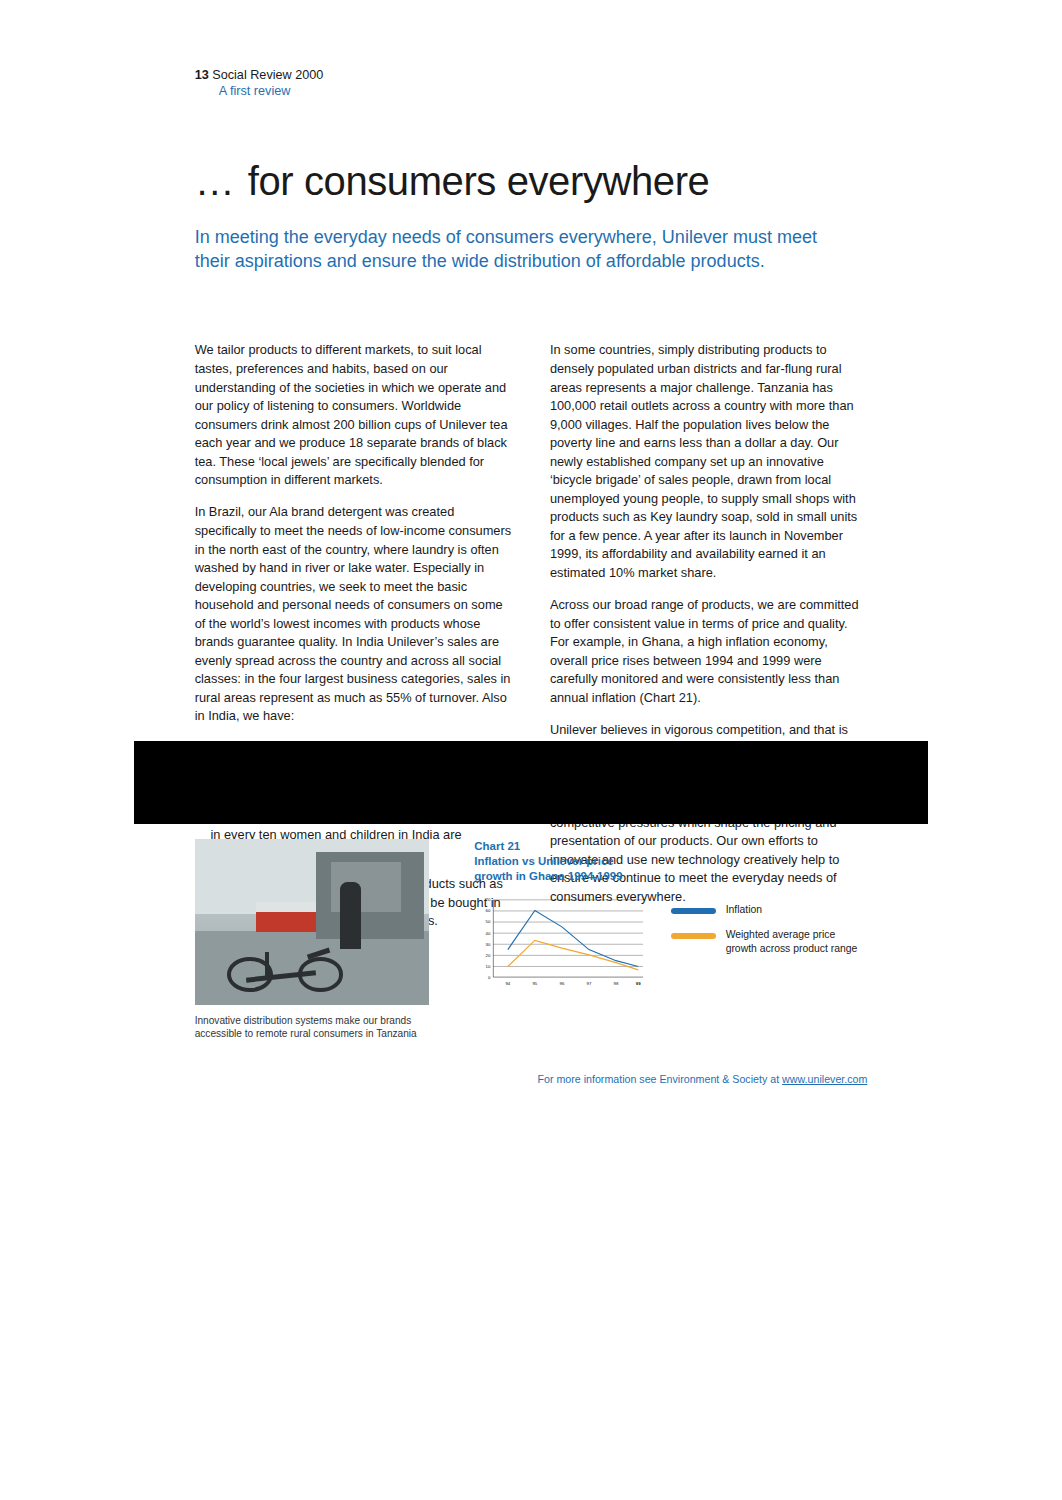13 Social Review 2000 A first review
… for consumers everywhere
In meeting the everyday needs of consumers everywhere, Unilever must meet their aspirations and ensure the wide distribution of affordable products.
We tailor products to different markets, to suit local tastes, preferences and habits, based on our understanding of the societies in which we operate and our policy of listening to consumers. Worldwide consumers drink almost 200 billion cups of Unilever tea each year and we produce 18 separate brands of black tea. These ‘local jewels’ are specifically blended for consumption in different markets.
In Brazil, our Ala brand detergent was created specifically to meet the needs of low-income consumers in the north east of the country, where laundry is often washed by hand in river or lake water. Especially in developing countries, we seek to meet the basic household and personal needs of consumers on some of the world’s lowest incomes with products whose brands guarantee quality. In India Unilever’s sales are evenly spread across the country and across all social classes: in the four largest business categories, sales in rural areas represent as much as 55% of turnover. Also in India, we have:
developed specifically affordable products such as a low-cost tooth powder;
developed fortified staple foods, such as flour enriched with extra iron and vitamins – because six in every ten women and children in India are deficient in iron;
provided a range of pack sizes for products such as salt enriched with iodine K-15 that can be bought in affordable units as small as 200g packs.
In some countries, simply distributing products to densely populated urban districts and far-flung rural areas represents a major challenge. Tanzania has 100,000 retail outlets across a country with more than 9,000 villages. Half the population lives below the poverty line and earns less than a dollar a day. Our newly established company set up an innovative ‘bicycle brigade’ of sales people, drawn from local unemployed young people, to supply small shops with products such as Key laundry soap, sold in small units for a few pence. A year after its launch in November 1999, its affordability and availability earned it an estimated 10% market share.
Across our broad range of products, we are committed to offer consistent value in terms of price and quality. For example, in Ghana, a high inflation economy, overall price rises between 1994 and 1999 were carefully monitored and were consistently less than annual inflation (Chart 21).
Unilever believes in vigorous competition, and that is the reality we face in our markets around the world. In addition to several international competitors, there are many regional and national firms against which we compete in local markets. However, it is not just competitive pressures which shape the pricing and presentation of our products. Our own efforts to innovate and use new technology creatively help to ensure we continue to meet the everyday needs of consumers everywhere.
Innovative distribution systems make our brands accessible to remote rural consumers in Tanzania
Chart 21 Inflation vs Unilever price growth in Ghana 1994-1999
70 60 50 40 30 20 10 0 94 95 96 97 98 99
Inflation
Weighted average price growth across product range
For more information see Environment & Society at www.unilever.com